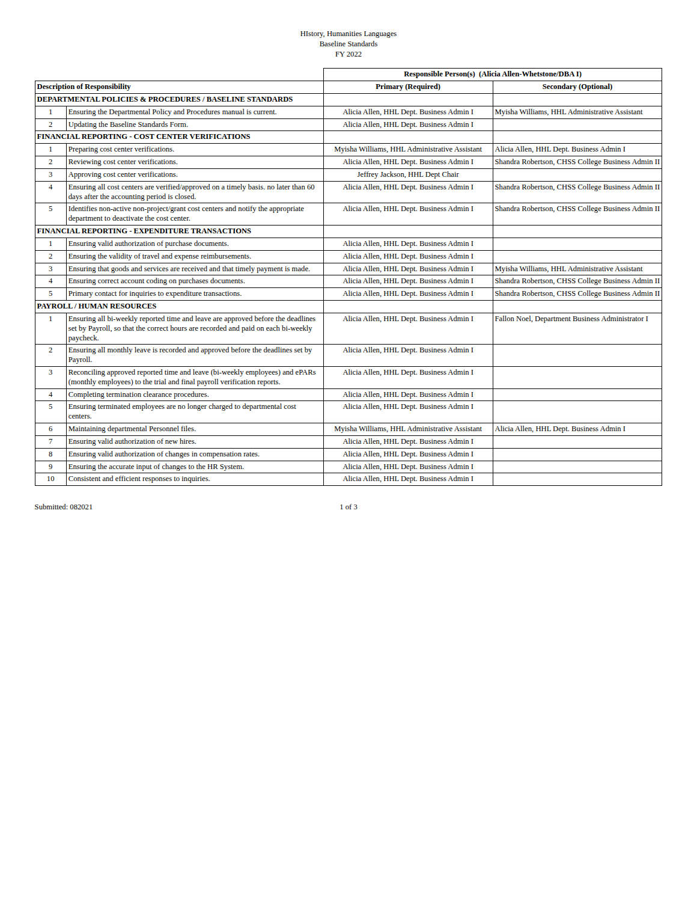HIstory, Humanities Languages
Baseline Standards
FY 2022
| | | Responsible Person(s) (Alicia Allen-Whetstone/DBA I) |
| Description of Responsibility | Primary (Required) | Secondary (Optional) |
| DEPARTMENTAL POLICIES & PROCEDURES / BASELINE STANDARDS | | |
| 1 | Ensuring the Departmental Policy and Procedures manual is current. | Alicia Allen, HHL Dept. Business Admin I | Myisha Williams, HHL Administrative Assistant |
| 2 | Updating the Baseline Standards Form. | Alicia Allen, HHL Dept. Business Admin I | |
| FINANCIAL REPORTING - COST CENTER VERIFICATIONS | | |
| 1 | Preparing cost center verifications. | Myisha Williams, HHL Administrative Assistant | Alicia Allen, HHL Dept. Business Admin I |
| 2 | Reviewing cost center verifications. | Alicia Allen, HHL Dept. Business Admin I | Shandra Robertson, CHSS College Business Admin II |
| 3 | Approving cost center verifications. | Jeffrey Jackson, HHL Dept Chair | |
| 4 | Ensuring all cost centers are verified/approved on a timely basis. no later than 60 days after the accounting period is closed. | Alicia Allen, HHL Dept. Business Admin I | Shandra Robertson, CHSS College Business Admin II |
| 5 | Identifies non-active non-project/grant cost centers and notify the appropriate department to deactivate the cost center. | Alicia Allen, HHL Dept. Business Admin I | Shandra Robertson, CHSS College Business Admin II |
| FINANCIAL REPORTING - EXPENDITURE TRANSACTIONS | | |
| 1 | Ensuring valid authorization of purchase documents. | Alicia Allen, HHL Dept. Business Admin I | |
| 2 | Ensuring the validity of travel and expense reimbursements. | Alicia Allen, HHL Dept. Business Admin I | |
| 3 | Ensuring that goods and services are received and that timely payment is made. | Alicia Allen, HHL Dept. Business Admin I | Myisha Williams, HHL Administrative Assistant |
| 4 | Ensuring correct account coding on purchases documents. | Alicia Allen, HHL Dept. Business Admin I | Shandra Robertson, CHSS College Business Admin II |
| 5 | Primary contact for inquiries to expenditure transactions. | Alicia Allen, HHL Dept. Business Admin I | Shandra Robertson, CHSS College Business Admin II |
| PAYROLL / HUMAN RESOURCES | | |
| 1 | Ensuring all bi-weekly reported time and leave are approved before the deadlines set by Payroll, so that the correct hours are recorded and paid on each bi-weekly paycheck. | Alicia Allen, HHL Dept. Business Admin I | Fallon Noel, Department Business Administrator I |
| 2 | Ensuring all monthly leave is recorded and approved before the deadlines set by Payroll. | Alicia Allen, HHL Dept. Business Admin I | |
| 3 | Reconciling approved reported time and leave (bi-weekly employees) and ePARs (monthly employees) to the trial and final payroll verification reports. | Alicia Allen, HHL Dept. Business Admin I | |
| 4 | Completing termination clearance procedures. | Alicia Allen, HHL Dept. Business Admin I | |
| 5 | Ensuring terminated employees are no longer charged to departmental cost centers. | Alicia Allen, HHL Dept. Business Admin I | |
| 6 | Maintaining departmental Personnel files. | Myisha Williams, HHL Administrative Assistant | Alicia Allen, HHL Dept. Business Admin I |
| 7 | Ensuring valid authorization of new hires. | Alicia Allen, HHL Dept. Business Admin I | |
| 8 | Ensuring valid authorization of changes in compensation rates. | Alicia Allen, HHL Dept. Business Admin I | |
| 9 | Ensuring the accurate input of changes to the HR System. | Alicia Allen, HHL Dept. Business Admin I | |
| 10 | Consistent and efficient responses to inquiries. | Alicia Allen, HHL Dept. Business Admin I | |
Submitted: 082021
1 of 3